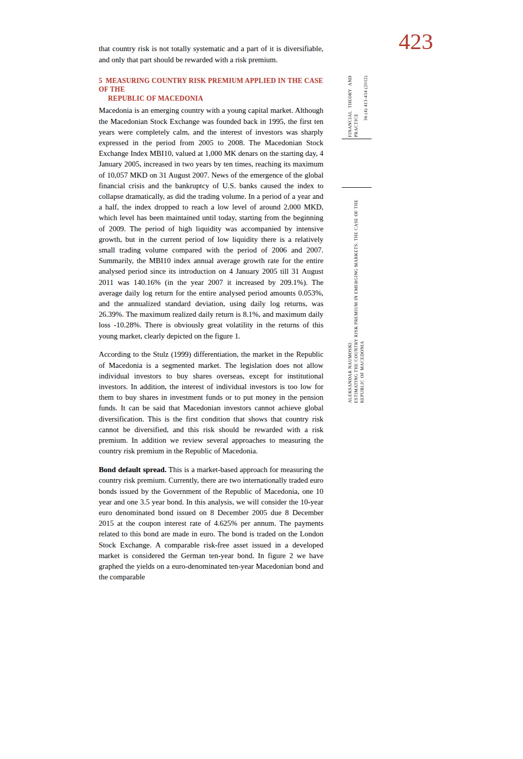423
financial theory and
practice
36 (4) 413-434 (2012)
aleksandar naumoski:
estimating the country risk premium in emerging markets: the case of the
republic of macedonia
that country risk is not totally systematic and a part of it is diversifiable, and only that part should be rewarded with a risk premium.
5 Measuring country risk premium applied in the case of theRepublic of Macedonia
Macedonia is an emerging country with a young capital market. Although the Macedonian Stock Exchange was founded back in 1995, the first ten years were completely calm, and the interest of investors was sharply expressed in the period from 2005 to 2008. The Macedonian Stock Exchange Index MBI10, valued at 1,000 MK denars on the starting day, 4 January 2005, increased in two years by ten times, reaching its maximum of 10,057 MKD on 31 August 2007. News of the emergence of the global financial crisis and the bankruptcy of U.S. banks caused the index to collapse dramatically, as did the trading volume. In a period of a year and a half, the index dropped to reach a low level of around 2,000 MKD, which level has been maintained until today, starting from the beginning of 2009. The period of high liquidity was accompanied by intensive growth, but in the current period of low liquidity there is a relatively small trading volume compared with the period of 2006 and 2007. Summarily, the MBI10 index annual average growth rate for the entire analysed period since its introduction on 4 January 2005 till 31 August 2011 was 140.16% (in the year 2007 it increased by 209.1%). The average daily log return for the entire analysed period amounts 0.053%, and the annualized standard deviation, using daily log returns, was 26.39%. The maximum realized daily return is 8.1%, and maximum daily loss -10.28%. There is obviously great volatility in the returns of this young market, clearly depicted on the figure 1.
According to the Stulz (1999) differentiation, the market in the Republic of Macedonia is a segmented market. The legislation does not allow individual investors to buy shares overseas, except for institutional investors. In addition, the interest of individual investors is too low for them to buy shares in investment funds or to put money in the pension funds. It can be said that Macedonian investors cannot achieve global diversification. This is the first condition that shows that country risk cannot be diversified, and this risk should be rewarded with a risk premium. In addition we review several approaches to measuring the country risk premium in the Republic of Macedonia.
Bond default spread. This is a market-based approach for measuring the country risk premium. Currently, there are two internationally traded euro bonds issued by the Government of the Republic of Macedonia, one 10 year and one 3.5 year bond. In this analysis, we will consider the 10-year euro denominated bond issued on 8 December 2005 due 8 December 2015 at the coupon interest rate of 4.625% per annum. The payments related to this bond are made in euro. The bond is traded on the London Stock Exchange. A comparable risk-free asset issued in a developed market is considered the German ten-year bond. In figure 2 we have graphed the yields on a euro-denominated ten-year Macedonian bond and the comparable